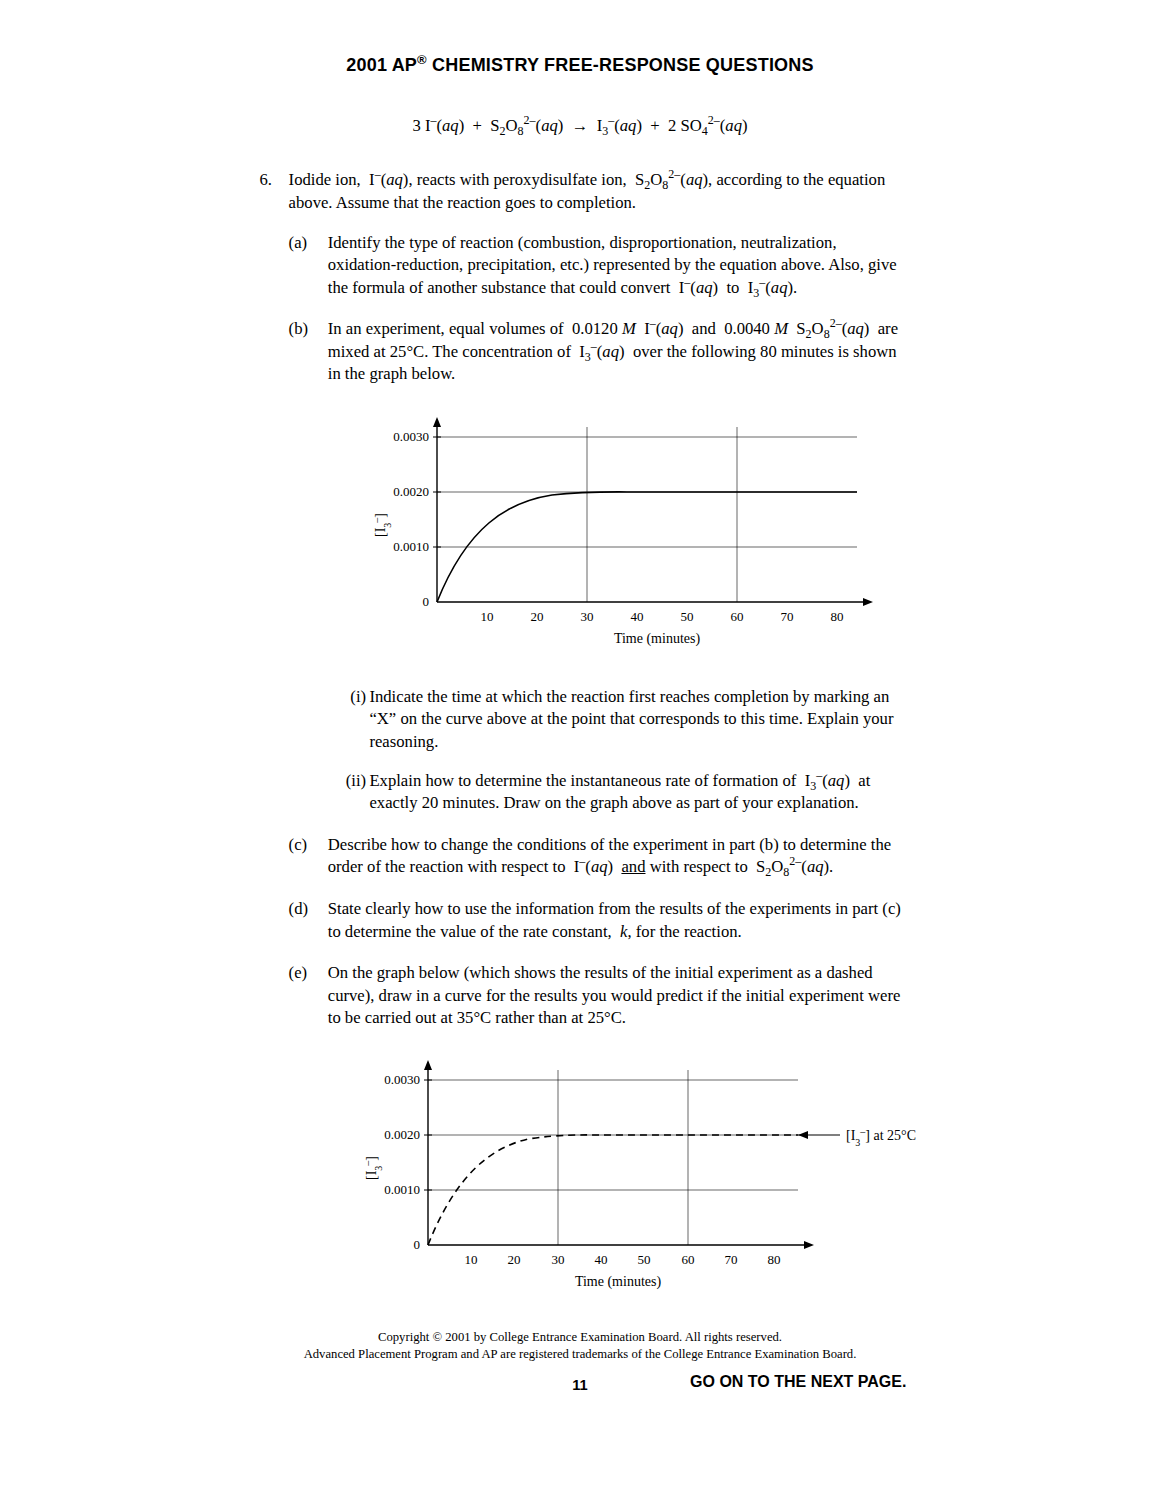2001 AP® CHEMISTRY FREE-RESPONSE QUESTIONS
3 I–(aq) + S2O82–(aq) → I3–(aq) + 2 SO42–(aq)
6. Iodide ion, I–(aq), reacts with peroxydisulfate ion, S2O82–(aq), according to the equation above. Assume that the reaction goes to completion.
(a) Identify the type of reaction (combustion, disproportionation, neutralization, oxidation-reduction, precipitation, etc.) represented by the equation above. Also, give the formula of another substance that could convert I–(aq) to I3–(aq).
(b) In an experiment, equal volumes of 0.0120 M I–(aq) and 0.0040 M S2O82–(aq) are mixed at 25°C. The concentration of I3–(aq) over the following 80 minutes is shown in the graph below.
0.0030 0.0020 0.0010 0 10 20 30 40 50 60 70 80 Time (minutes) [I3–]
(i) Indicate the time at which the reaction first reaches completion by marking an “X” on the curve above at the point that corresponds to this time. Explain your reasoning.
(ii) Explain how to determine the instantaneous rate of formation of I3–(aq) at exactly 20 minutes. Draw on the graph above as part of your explanation.
(c) Describe how to change the conditions of the experiment in part (b) to determine the order of the reaction with respect to I–(aq) and with respect to S2O82–(aq).
(d) State clearly how to use the information from the results of the experiments in part (c) to determine the value of the rate constant, k, for the reaction.
(e) On the graph below (which shows the results of the initial experiment as a dashed curve), draw in a curve for the results you would predict if the initial experiment were to be carried out at 35°C rather than at 25°C.
[I3–] at 25°C 0.0030 0.0020 0.0010 0 10 20 30 40 50 60 70 80 Time (minutes) [I3–]
Copyright © 2001 by College Entrance Examination Board. All rights reserved.
Advanced Placement Program and AP are registered trademarks of the College Entrance Examination Board.
GO ON TO THE NEXT PAGE.
11